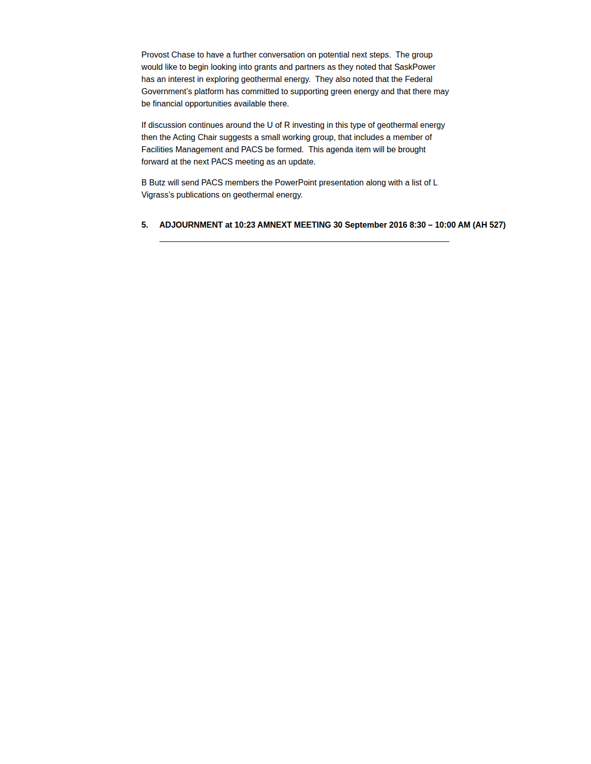Provost Chase to have a further conversation on potential next steps. The group would like to begin looking into grants and partners as they noted that SaskPower has an interest in exploring geothermal energy. They also noted that the Federal Government’s platform has committed to supporting green energy and that there may be financial opportunities available there.
If discussion continues around the U of R investing in this type of geothermal energy then the Acting Chair suggests a small working group, that includes a member of Facilities Management and PACS be formed. This agenda item will be brought forward at the next PACS meeting as an update.
B Butz will send PACS members the PowerPoint presentation along with a list of L Vigrass’s publications on geothermal energy.
5. ADJOURNMENT at 10:23 AM NEXT MEETING 30 September 2016 8:30 – 10:00 AM (AH 527)